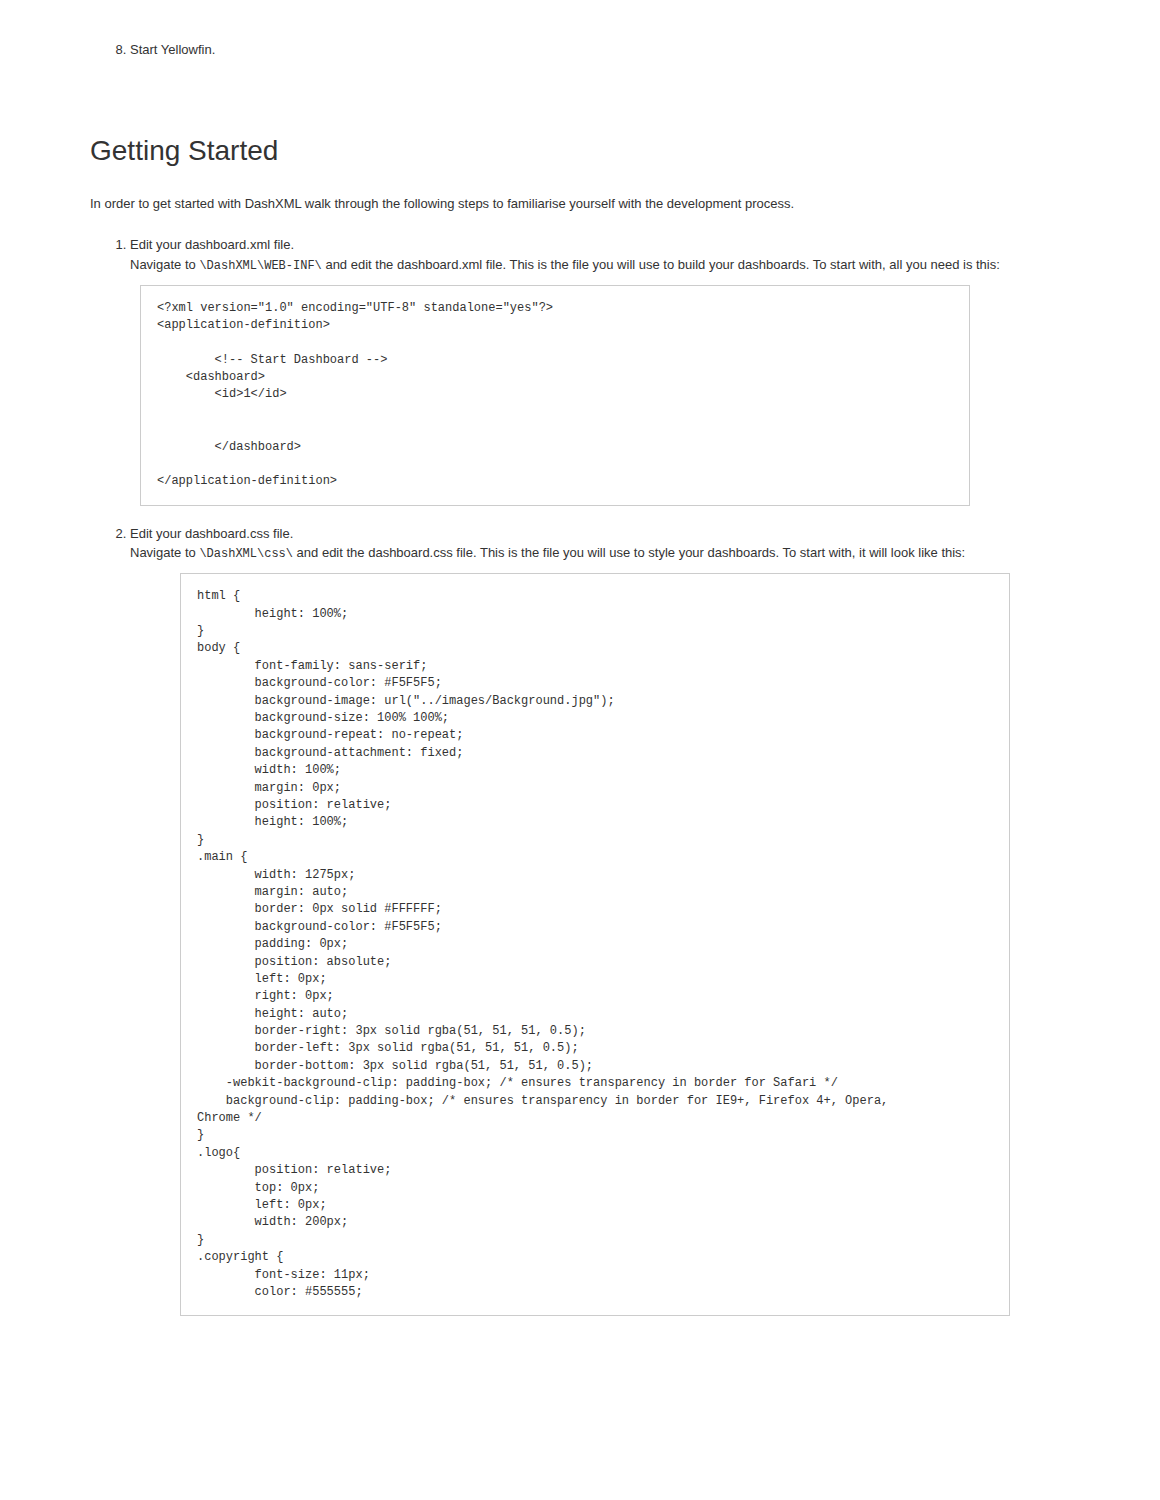Start Yellowfin.
Getting Started
In order to get started with DashXML walk through the following steps to familiarise yourself with the development process.
Edit your dashboard.xml file.
Navigate to \DashXML\WEB-INF\ and edit the dashboard.xml file. This is the file you will use to build your dashboards. To start with, all you need is this:
<?xml version="1.0" encoding="UTF-8" standalone="yes"?>
<application-definition>

        <!-- Start Dashboard -->
    <dashboard>
        <id>1</id>


        </dashboard>

</application-definition>
Edit your dashboard.css file.
Navigate to \DashXML\css\ and edit the dashboard.css file. This is the file you will use to style your dashboards. To start with, it will look like this:
html {
        height: 100%;
}
body {
        font-family: sans-serif;
        background-color: #F5F5F5;
        background-image: url("../images/Background.jpg");
        background-size: 100% 100%;
        background-repeat: no-repeat;
        background-attachment: fixed;
        width: 100%;
        margin: 0px;
        position: relative;
        height: 100%;
}
.main {
        width: 1275px;
        margin: auto;
        border: 0px solid #FFFFFF;
        background-color: #F5F5F5;
        padding: 0px;
        position: absolute;
        left: 0px;
        right: 0px;
        height: auto;
        border-right: 3px solid rgba(51, 51, 51, 0.5);
        border-left: 3px solid rgba(51, 51, 51, 0.5);
        border-bottom: 3px solid rgba(51, 51, 51, 0.5);
    -webkit-background-clip: padding-box; /* ensures transparency in border for Safari */
    background-clip: padding-box; /* ensures transparency in border for IE9+, Firefox 4+, Opera,
Chrome */
}
.logo{
        position: relative;
        top: 0px;
        left: 0px;
        width: 200px;
}
.copyright {
        font-size: 11px;
        color: #555555;